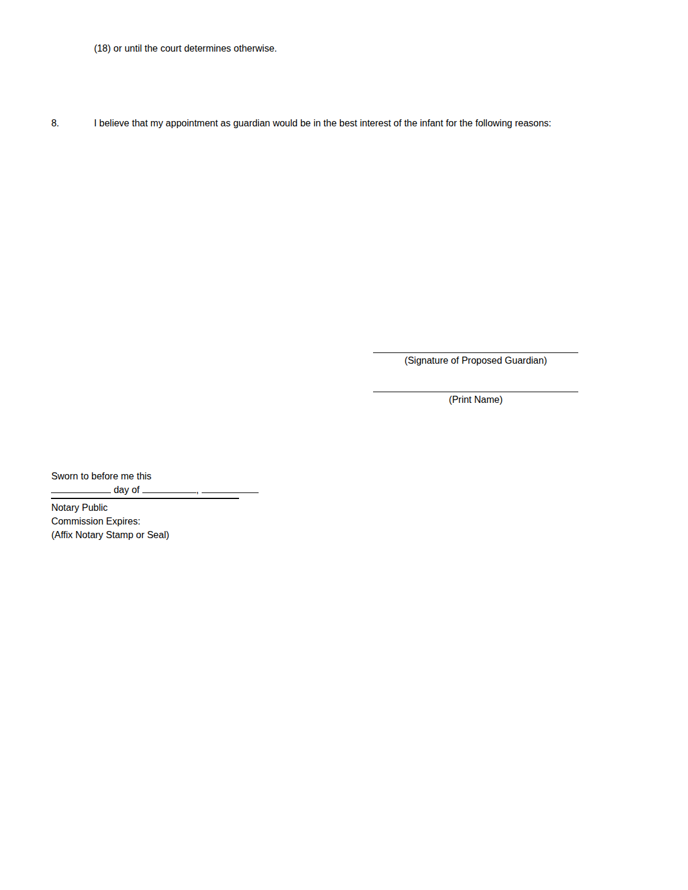(18) or until the court determines otherwise.
8.
I believe that my appointment as guardian would be in the best interest of the infant for the following reasons:
(Signature of Proposed Guardian)
(Print Name)
Sworn to before me this
day of ,
Notary Public
Commission Expires:
(Affix Notary Stamp or Seal)